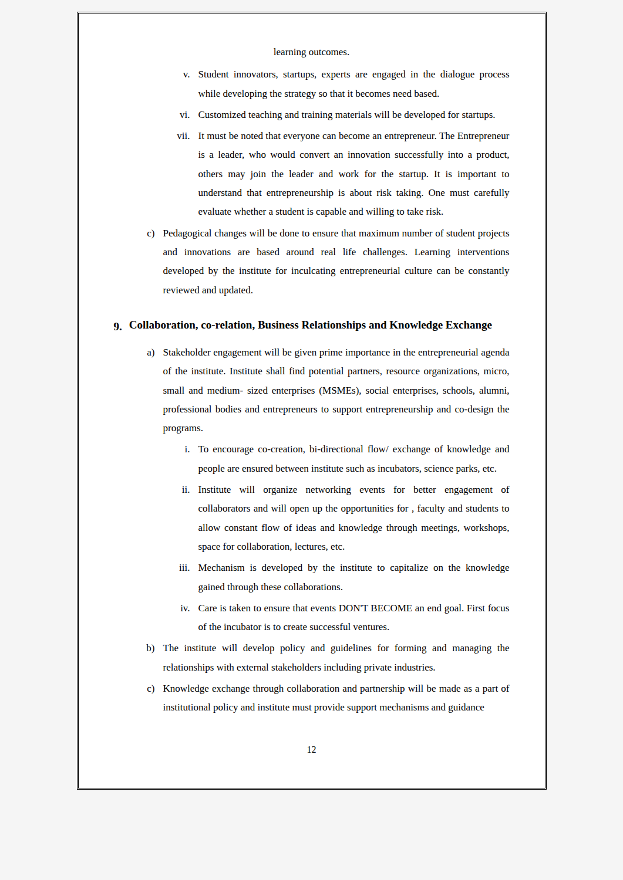learning outcomes.
v.
Student innovators, startups, experts are engaged in the dialogue process while developing the strategy so that it becomes need based.
vi.
Customized teaching and training materials will be developed for startups.
vii.
It must be noted that everyone can become an entrepreneur. The Entrepreneur is a leader, who would convert an innovation successfully into a product, others may join the leader and work for the startup. It is important to understand that entrepreneurship is about risk taking. One must carefully evaluate whether a student is capable and willing to take risk.
c)
Pedagogical changes will be done to ensure that maximum number of student projects and innovations are based around real life challenges. Learning interventions developed by the institute for inculcating entrepreneurial culture can be constantly reviewed and updated.
9.
Collaboration, co-relation, Business Relationships and Knowledge Exchange
a)
Stakeholder engagement will be given prime importance in the entrepreneurial agenda of the institute. Institute shall find potential partners, resource organizations, micro, small and medium- sized enterprises (MSMEs), social enterprises, schools, alumni, professional bodies and entrepreneurs to support entrepreneurship and co-design the programs.
i.
To encourage co-creation, bi-directional flow/ exchange of knowledge and people are ensured between institute such as incubators, science parks, etc.
ii.
Institute will organize networking events for better engagement of collaborators and will open up the opportunities for , faculty and students to allow constant flow of ideas and knowledge through meetings, workshops, space for collaboration, lectures, etc.
iii.
Mechanism is developed by the institute to capitalize on the knowledge gained through these collaborations.
iv.
Care is taken to ensure that events DON'T BECOME an end goal. First focus of the incubator is to create successful ventures.
b)
The institute will develop policy and guidelines for forming and managing the relationships with external stakeholders including private industries.
c)
Knowledge exchange through collaboration and partnership will be made as a part of institutional policy and institute must provide support mechanisms and guidance
12